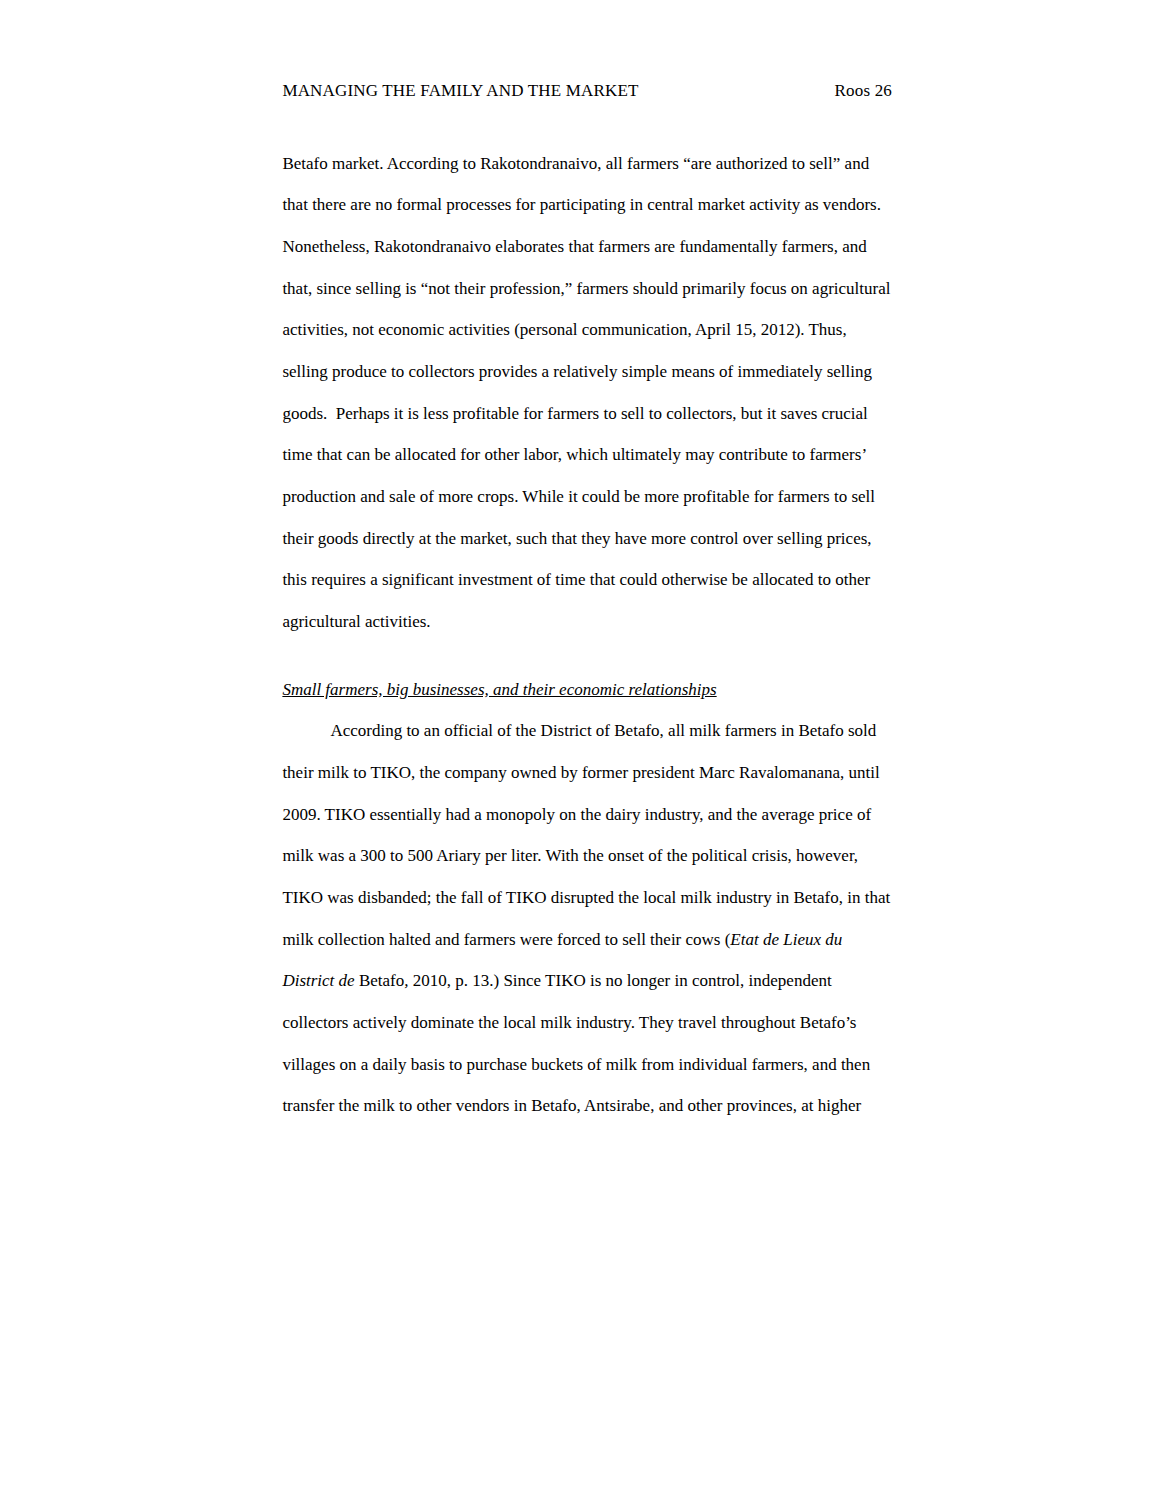Managing the Family and the Market Roos 26
Betafo market. According to Rakotondranaivo, all farmers “are authorized to sell” and that there are no formal processes for participating in central market activity as vendors. Nonetheless, Rakotondranaivo elaborates that farmers are fundamentally farmers, and that, since selling is “not their profession,” farmers should primarily focus on agricultural activities, not economic activities (personal communication, April 15, 2012). Thus, selling produce to collectors provides a relatively simple means of immediately selling goods. Perhaps it is less profitable for farmers to sell to collectors, but it saves crucial time that can be allocated for other labor, which ultimately may contribute to farmers’ production and sale of more crops. While it could be more profitable for farmers to sell their goods directly at the market, such that they have more control over selling prices, this requires a significant investment of time that could otherwise be allocated to other agricultural activities.
Small farmers, big businesses, and their economic relationships
According to an official of the District of Betafo, all milk farmers in Betafo sold their milk to TIKO, the company owned by former president Marc Ravalomanana, until 2009. TIKO essentially had a monopoly on the dairy industry, and the average price of milk was a 300 to 500 Ariary per liter. With the onset of the political crisis, however, TIKO was disbanded; the fall of TIKO disrupted the local milk industry in Betafo, in that milk collection halted and farmers were forced to sell their cows (Etat de Lieux du District de Betafo, 2010, p. 13.) Since TIKO is no longer in control, independent collectors actively dominate the local milk industry. They travel throughout Betafo’s villages on a daily basis to purchase buckets of milk from individual farmers, and then transfer the milk to other vendors in Betafo, Antsirabe, and other provinces, at higher